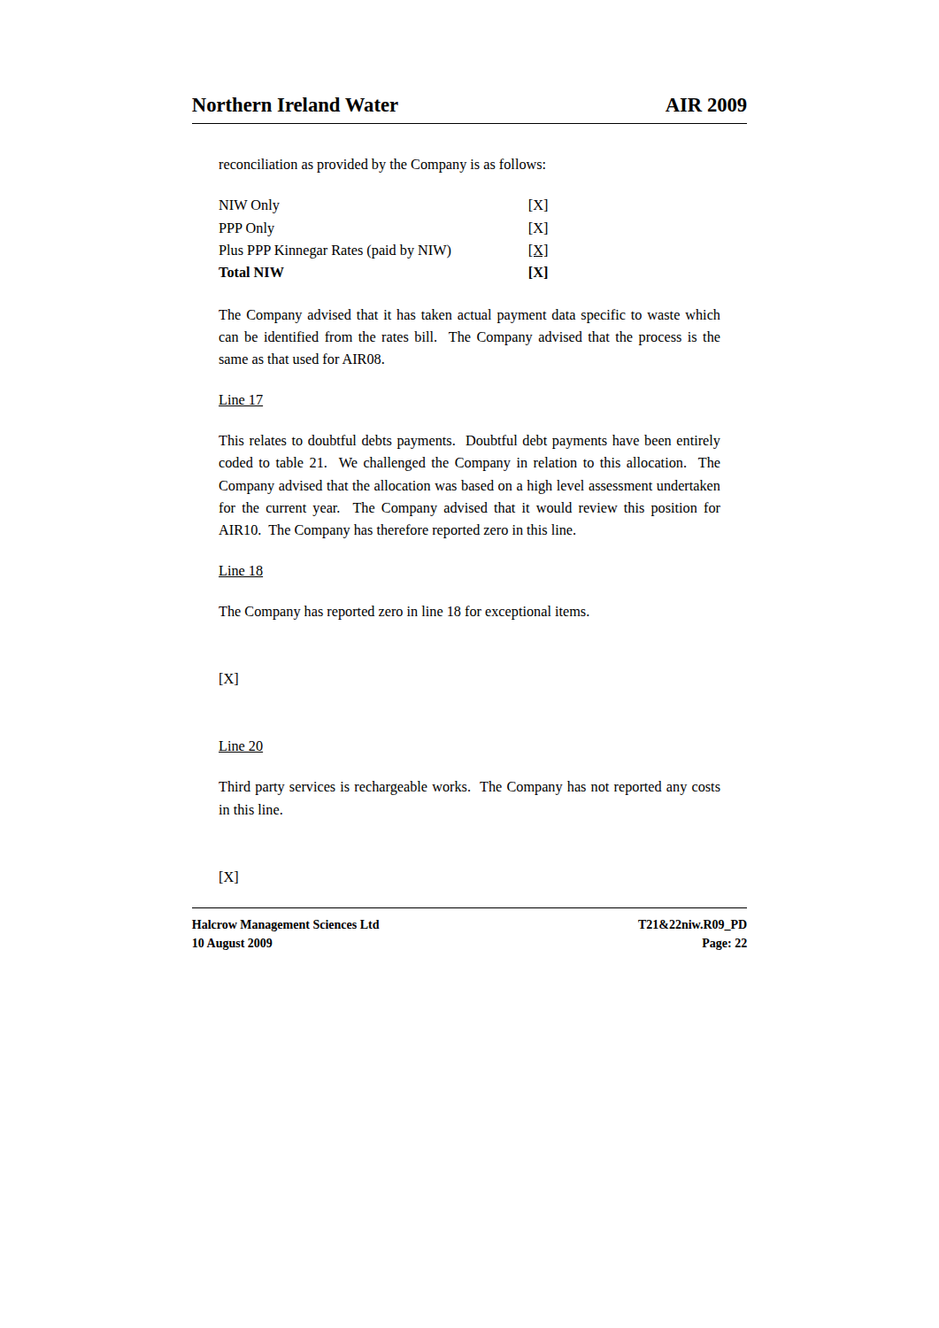Northern Ireland Water AIR 2009
reconciliation as provided by the Company is as follows:
| NIW Only | [X] |
| PPP Only | [X] |
| Plus PPP Kinnegar Rates (paid by NIW) | [X] |
| Total NIW | [X] |
The Company advised that it has taken actual payment data specific to waste which can be identified from the rates bill. The Company advised that the process is the same as that used for AIR08.
Line 17
This relates to doubtful debts payments. Doubtful debt payments have been entirely coded to table 21. We challenged the Company in relation to this allocation. The Company advised that the allocation was based on a high level assessment undertaken for the current year. The Company advised that it would review this position for AIR10. The Company has therefore reported zero in this line.
Line 18
The Company has reported zero in line 18 for exceptional items.
[X]
Line 20
Third party services is rechargeable works. The Company has not reported any costs in this line.
[X]
Halcrow Management Sciences Ltd 10 August 2009
T21&22niw.R09_PD Page: 22